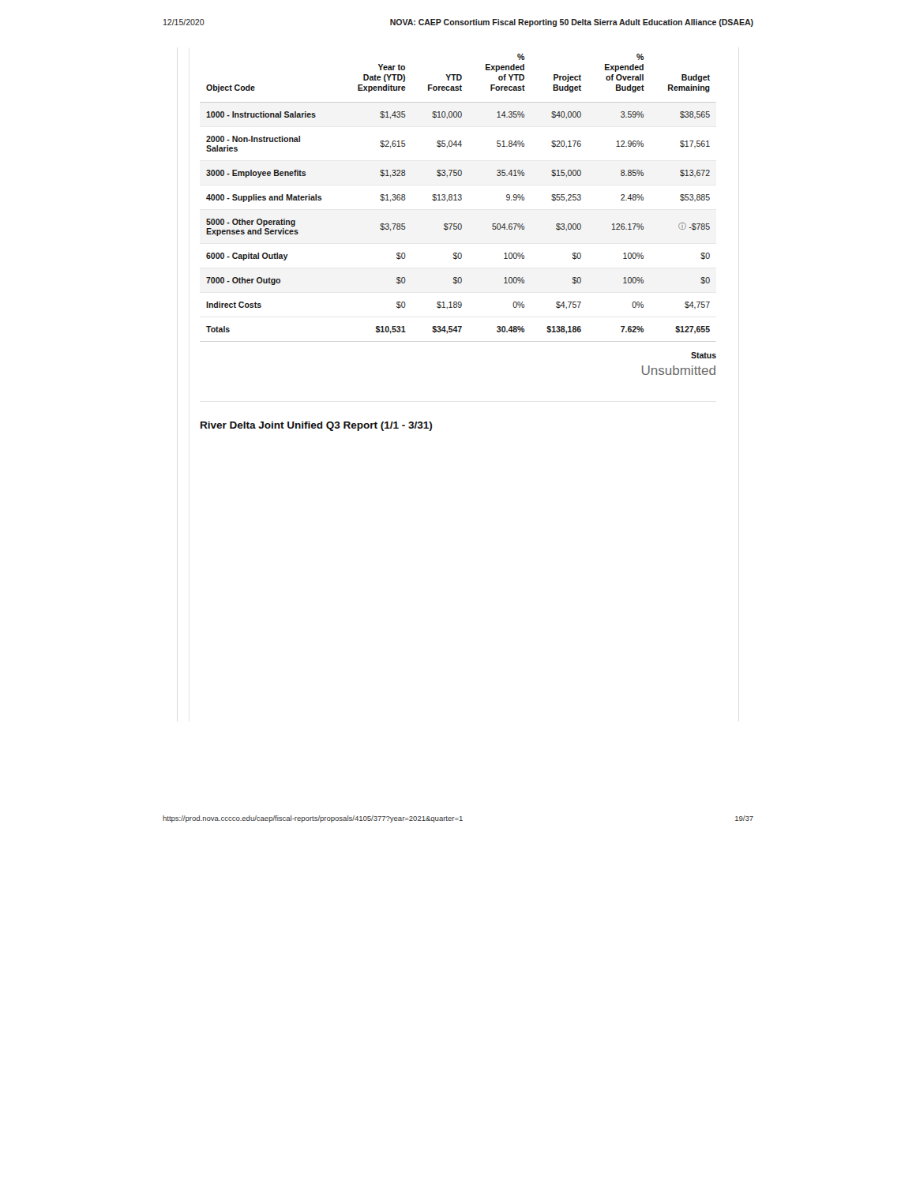12/15/2020
NOVA: CAEP Consortium Fiscal Reporting 50 Delta Sierra Adult Education Alliance (DSAEA)
| Object Code | Year to Date (YTD) Expenditure | YTD Forecast | % Expended of YTD Forecast | Project Budget | % Expended of Overall Budget | Budget Remaining |
| --- | --- | --- | --- | --- | --- | --- |
| 1000 - Instructional Salaries | $1,435 | $10,000 | 14.35% | $40,000 | 3.59% | $38,565 |
| 2000 - Non-Instructional Salaries | $2,615 | $5,044 | 51.84% | $20,176 | 12.96% | $17,561 |
| 3000 - Employee Benefits | $1,328 | $3,750 | 35.41% | $15,000 | 8.85% | $13,672 |
| 4000 - Supplies and Materials | $1,368 | $13,813 | 9.9% | $55,253 | 2.48% | $53,885 |
| 5000 - Other Operating Expenses and Services | $3,785 | $750 | 504.67% | $3,000 | 126.17% | ⓘ -$785 |
| 6000 - Capital Outlay | $0 | $0 | 100% | $0 | 100% | $0 |
| 7000 - Other Outgo | $0 | $0 | 100% | $0 | 100% | $0 |
| Indirect Costs | $0 | $1,189 | 0% | $4,757 | 0% | $4,757 |
| Totals | $10,531 | $34,547 | 30.48% | $138,186 | 7.62% | $127,655 |
Status
Unsubmitted
River Delta Joint Unified Q3 Report (1/1 - 3/31)
https://prod.nova.cccco.edu/caep/fiscal-reports/proposals/4105/377?year=2021&quarter=1
19/37